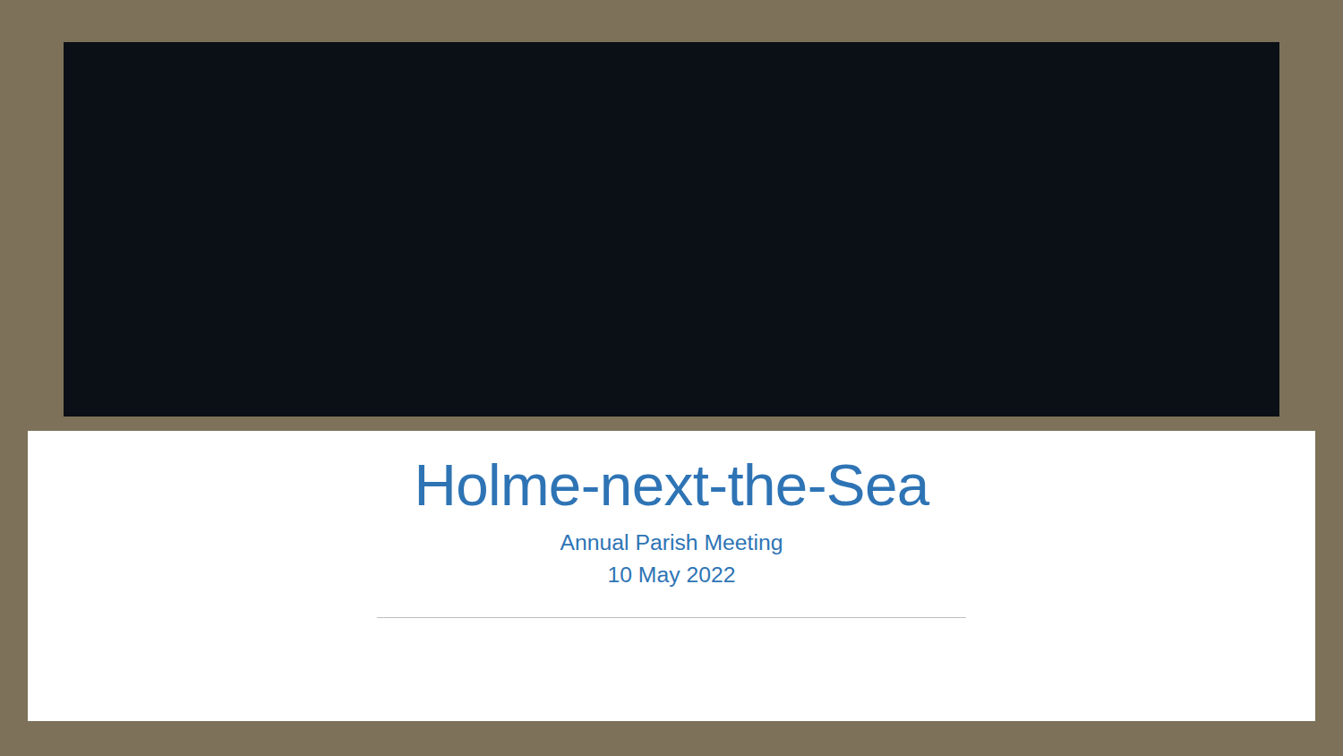Sunset over the marshes and tidal creeks at Holme-next-the-Sea.
Holme-next-the-Sea
Annual Parish Meeting
10 May 2022